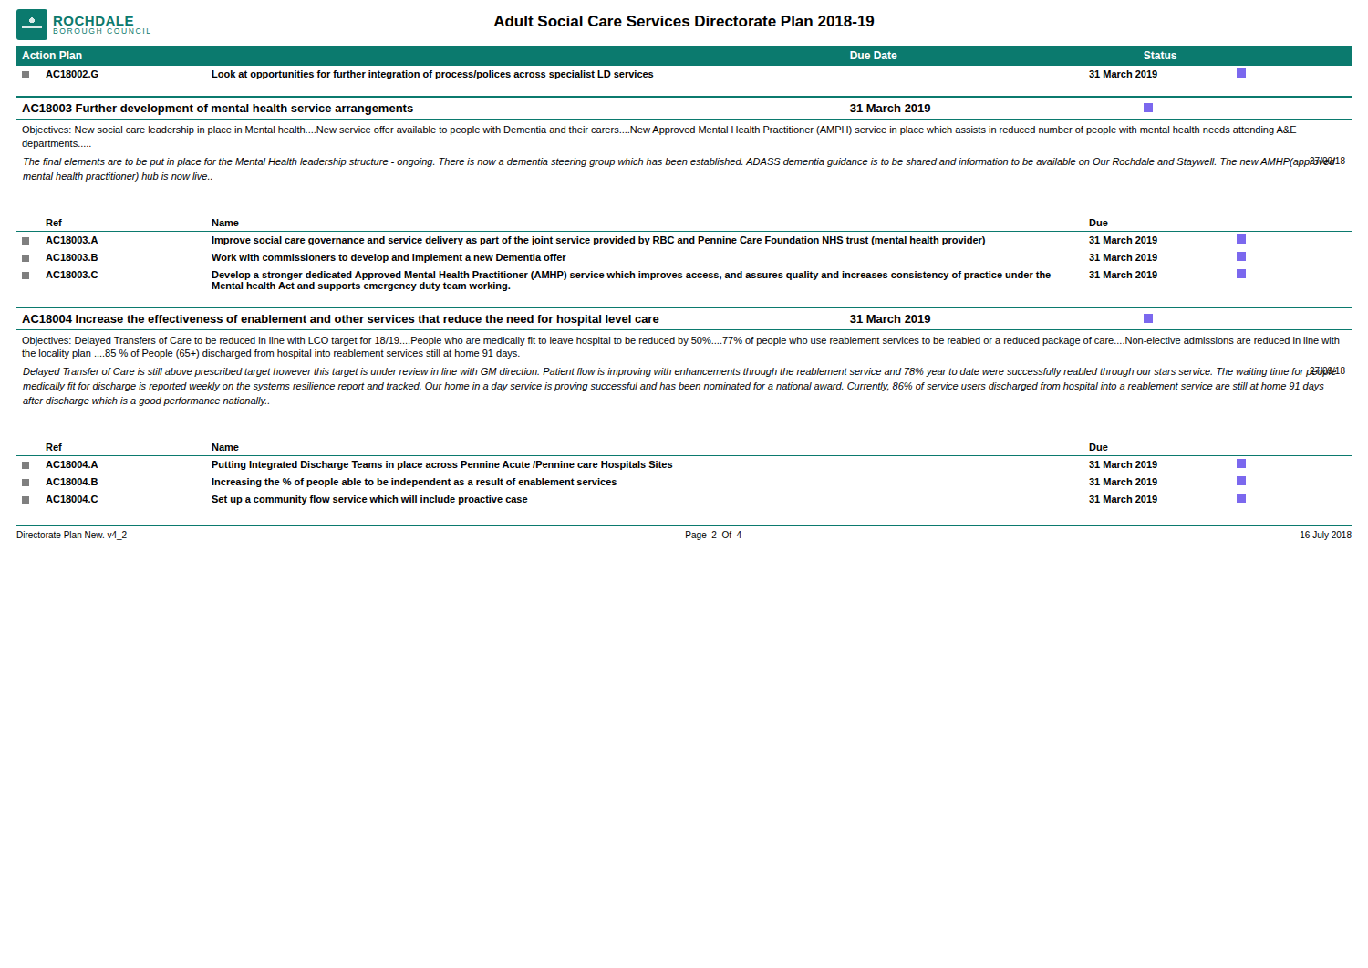ROCHDALE
BOROUGH COUNCIL
Adult Social Care Services Directorate Plan 2018-19
| Action Plan | Due Date | Status |
| | AC18002.G | Look at opportunities for further integration of process/polices across specialist LD services | 31 March 2019 | |
| AC18003 Further development of mental health service arrangements | 31 March 2019 | |
| Objectives: New social care leadership in place in Mental health....New service offer available to people with Dementia and their carers....New Approved Mental Health Practitioner (AMPH) service in place which assists in reduced number of people with mental health needs attending A&E departments..... |
| 27/09/18 The final elements are to be put in place for the Mental Health leadership structure - ongoing. There is now a dementia steering group which has been established. ADASS dementia guidance is to be shared and information to be available on Our Rochdale and Staywell. The new AMHP(approved mental health practitioner) hub is now live.. |
| | Ref | Name | Due | |
| | AC18003.A | Improve social care governance and service delivery as part of the joint service provided by RBC and Pennine Care Foundation NHS trust (mental health provider) | 31 March 2019 | |
| | AC18003.B | Work with commissioners to develop and implement a new Dementia offer | 31 March 2019 | |
| | AC18003.C | Develop a stronger dedicated Approved Mental Health Practitioner (AMHP) service which improves access, and assures quality and increases consistency of practice under the Mental health Act and supports emergency duty team working. | 31 March 2019 | |
| AC18004 Increase the effectiveness of enablement and other services that reduce the need for hospital level care | 31 March 2019 | |
| Objectives: Delayed Transfers of Care to be reduced in line with LCO target for 18/19....People who are medically fit to leave hospital to be reduced by 50%....77% of people who use reablement services to be reabled or a reduced package of care....Non-elective admissions are reduced in line with the locality plan ....85 % of People (65+) discharged from hospital into reablement services still at home 91 days. |
| 27/09/18 Delayed Transfer of Care is still above prescribed target however this target is under review in line with GM direction. Patient flow is improving with enhancements through the reablement service and 78% year to date were successfully reabled through our stars service. The waiting time for people medically fit for discharge is reported weekly on the systems resilience report and tracked. Our home in a day service is proving successful and has been nominated for a national award. Currently, 86% of service users discharged from hospital into a reablement service are still at home 91 days after discharge which is a good performance nationally.. |
| | Ref | Name | Due | |
| | AC18004.A | Putting Integrated Discharge Teams in place across Pennine Acute /Pennine care Hospitals Sites | 31 March 2019 | |
| | AC18004.B | Increasing the % of people able to be independent as a result of enablement services | 31 March 2019 | |
| | AC18004.C | Set up a community flow service which will include proactive case | 31 March 2019 | |
Directorate Plan New. v4_2
Page 2 Of 4
16 July 2018